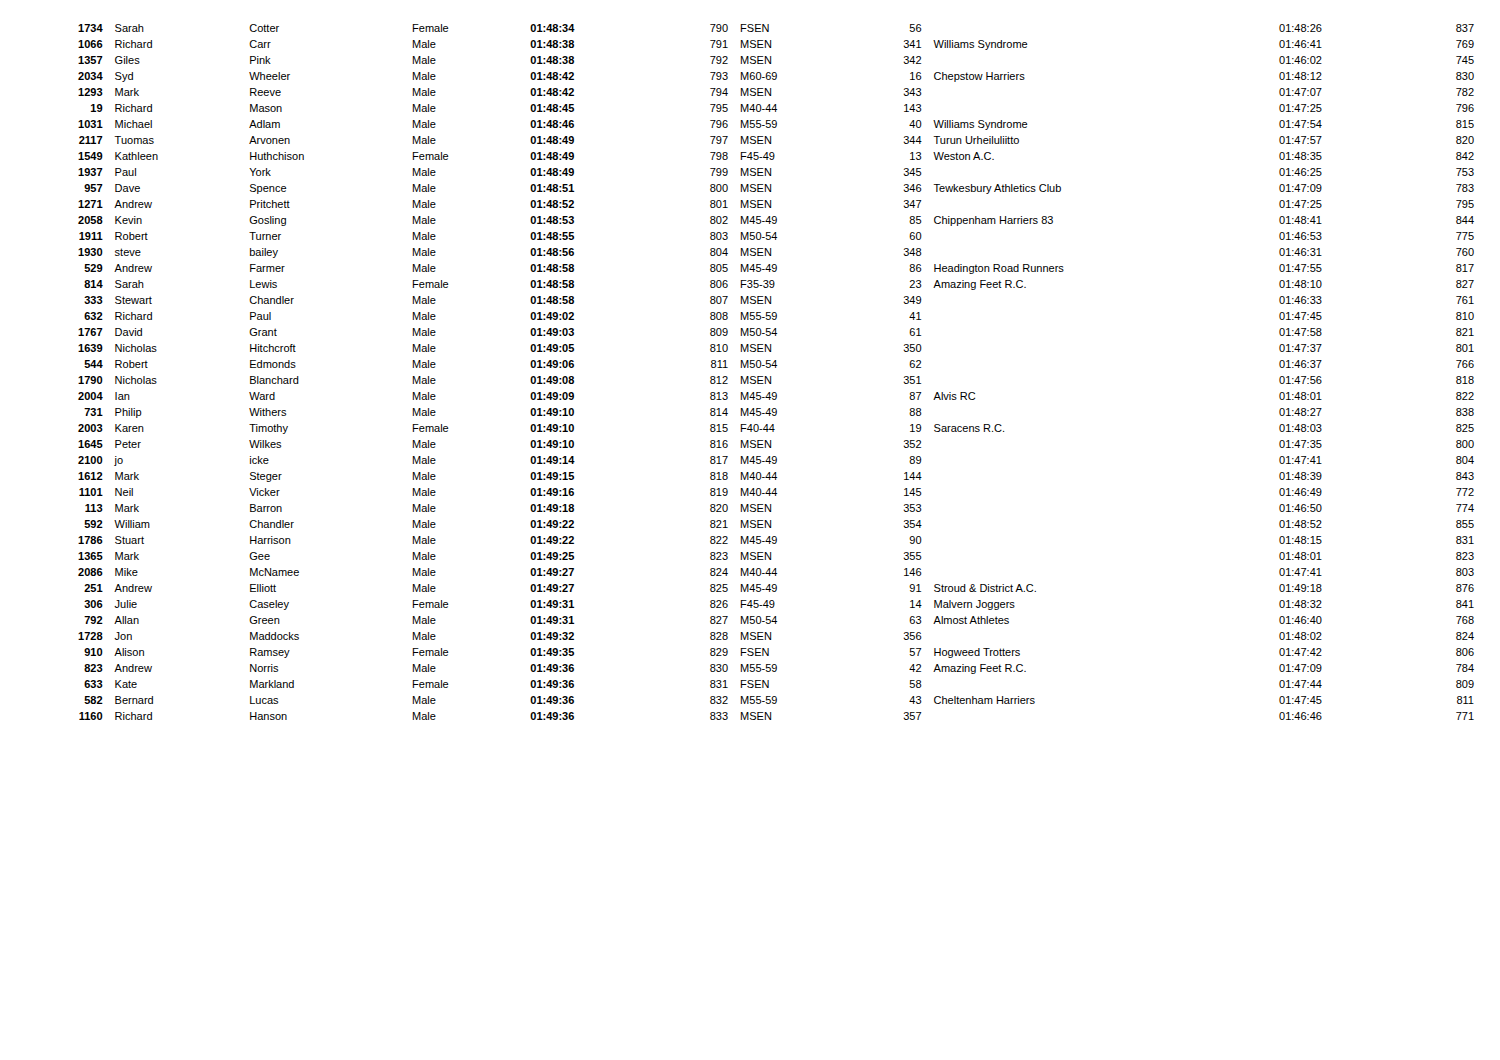| 1734 | Sarah | Cotter | Female | 01:48:34 | 790 | FSEN | 56 | | 01:48:26 | 837 |
| 1066 | Richard | Carr | Male | 01:48:38 | 791 | MSEN | 341 | Williams Syndrome | 01:46:41 | 769 |
| 1357 | Giles | Pink | Male | 01:48:38 | 792 | MSEN | 342 | | 01:46:02 | 745 |
| 2034 | Syd | Wheeler | Male | 01:48:42 | 793 | M60-69 | 16 | Chepstow Harriers | 01:48:12 | 830 |
| 1293 | Mark | Reeve | Male | 01:48:42 | 794 | MSEN | 343 | | 01:47:07 | 782 |
| 19 | Richard | Mason | Male | 01:48:45 | 795 | M40-44 | 143 | | 01:47:25 | 796 |
| 1031 | Michael | Adlam | Male | 01:48:46 | 796 | M55-59 | 40 | Williams Syndrome | 01:47:54 | 815 |
| 2117 | Tuomas | Arvonen | Male | 01:48:49 | 797 | MSEN | 344 | Turun Urheiluliitto | 01:47:57 | 820 |
| 1549 | Kathleen | Huthchison | Female | 01:48:49 | 798 | F45-49 | 13 | Weston A.C. | 01:48:35 | 842 |
| 1937 | Paul | York | Male | 01:48:49 | 799 | MSEN | 345 | | 01:46:25 | 753 |
| 957 | Dave | Spence | Male | 01:48:51 | 800 | MSEN | 346 | Tewkesbury Athletics Club | 01:47:09 | 783 |
| 1271 | Andrew | Pritchett | Male | 01:48:52 | 801 | MSEN | 347 | | 01:47:25 | 795 |
| 2058 | Kevin | Gosling | Male | 01:48:53 | 802 | M45-49 | 85 | Chippenham Harriers 83 | 01:48:41 | 844 |
| 1911 | Robert | Turner | Male | 01:48:55 | 803 | M50-54 | 60 | | 01:46:53 | 775 |
| 1930 | steve | bailey | Male | 01:48:56 | 804 | MSEN | 348 | | 01:46:31 | 760 |
| 529 | Andrew | Farmer | Male | 01:48:58 | 805 | M45-49 | 86 | Headington Road Runners | 01:47:55 | 817 |
| 814 | Sarah | Lewis | Female | 01:48:58 | 806 | F35-39 | 23 | Amazing Feet R.C. | 01:48:10 | 827 |
| 333 | Stewart | Chandler | Male | 01:48:58 | 807 | MSEN | 349 | | 01:46:33 | 761 |
| 632 | Richard | Paul | Male | 01:49:02 | 808 | M55-59 | 41 | | 01:47:45 | 810 |
| 1767 | David | Grant | Male | 01:49:03 | 809 | M50-54 | 61 | | 01:47:58 | 821 |
| 1639 | Nicholas | Hitchcroft | Male | 01:49:05 | 810 | MSEN | 350 | | 01:47:37 | 801 |
| 544 | Robert | Edmonds | Male | 01:49:06 | 811 | M50-54 | 62 | | 01:46:37 | 766 |
| 1790 | Nicholas | Blanchard | Male | 01:49:08 | 812 | MSEN | 351 | | 01:47:56 | 818 |
| 2004 | Ian | Ward | Male | 01:49:09 | 813 | M45-49 | 87 | Alvis RC | 01:48:01 | 822 |
| 731 | Philip | Withers | Male | 01:49:10 | 814 | M45-49 | 88 | | 01:48:27 | 838 |
| 2003 | Karen | Timothy | Female | 01:49:10 | 815 | F40-44 | 19 | Saracens R.C. | 01:48:03 | 825 |
| 1645 | Peter | Wilkes | Male | 01:49:10 | 816 | MSEN | 352 | | 01:47:35 | 800 |
| 2100 | jo | icke | Male | 01:49:14 | 817 | M45-49 | 89 | | 01:47:41 | 804 |
| 1612 | Mark | Steger | Male | 01:49:15 | 818 | M40-44 | 144 | | 01:48:39 | 843 |
| 1101 | Neil | Vicker | Male | 01:49:16 | 819 | M40-44 | 145 | | 01:46:49 | 772 |
| 113 | Mark | Barron | Male | 01:49:18 | 820 | MSEN | 353 | | 01:46:50 | 774 |
| 592 | William | Chandler | Male | 01:49:22 | 821 | MSEN | 354 | | 01:48:52 | 855 |
| 1786 | Stuart | Harrison | Male | 01:49:22 | 822 | M45-49 | 90 | | 01:48:15 | 831 |
| 1365 | Mark | Gee | Male | 01:49:25 | 823 | MSEN | 355 | | 01:48:01 | 823 |
| 2086 | Mike | McNamee | Male | 01:49:27 | 824 | M40-44 | 146 | | 01:47:41 | 803 |
| 251 | Andrew | Elliott | Male | 01:49:27 | 825 | M45-49 | 91 | Stroud & District A.C. | 01:49:18 | 876 |
| 306 | Julie | Caseley | Female | 01:49:31 | 826 | F45-49 | 14 | Malvern Joggers | 01:48:32 | 841 |
| 792 | Allan | Green | Male | 01:49:31 | 827 | M50-54 | 63 | Almost Athletes | 01:46:40 | 768 |
| 1728 | Jon | Maddocks | Male | 01:49:32 | 828 | MSEN | 356 | | 01:48:02 | 824 |
| 910 | Alison | Ramsey | Female | 01:49:35 | 829 | FSEN | 57 | Hogweed Trotters | 01:47:42 | 806 |
| 823 | Andrew | Norris | Male | 01:49:36 | 830 | M55-59 | 42 | Amazing Feet R.C. | 01:47:09 | 784 |
| 633 | Kate | Markland | Female | 01:49:36 | 831 | FSEN | 58 | | 01:47:44 | 809 |
| 582 | Bernard | Lucas | Male | 01:49:36 | 832 | M55-59 | 43 | Cheltenham Harriers | 01:47:45 | 811 |
| 1160 | Richard | Hanson | Male | 01:49:36 | 833 | MSEN | 357 | | 01:46:46 | 771 |